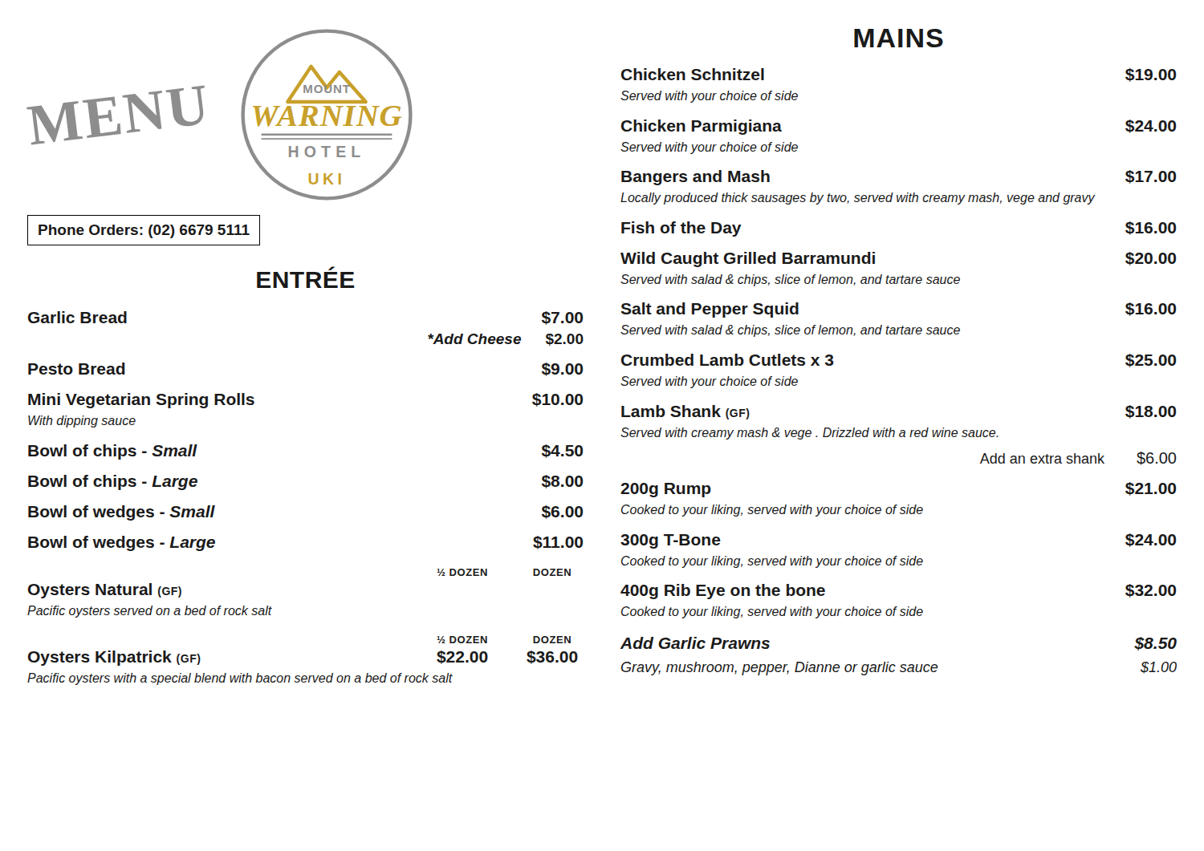MENU
MOUNT WARNING HOTEL UKI
Phone Orders: (02) 6679 5111
ENTRÉE
Garlic Bread $7.00
*Add Cheese $2.00
Pesto Bread $9.00
Mini Vegetarian Spring Rolls $10.00
With dipping sauce
Bowl of chips - Small $4.50
Bowl of chips - Large $8.00
Bowl of wedges - Small $6.00
Bowl of wedges - Large $11.00
½ DOZEN DOZEN
Oysters Natural (GF)
Pacific oysters served on a bed of rock salt
½ DOZEN DOZEN
Oysters Kilpatrick (GF) $22.00$36.00
Pacific oysters with a special blend with bacon served on a bed of rock salt
MAINS
Chicken Schnitzel $19.00
Served with your choice of side
Chicken Parmigiana $24.00
Served with your choice of side
Bangers and Mash $17.00
Locally produced thick sausages by two, served with creamy mash, vege and gravy
Fish of the Day $16.00
Wild Caught Grilled Barramundi $20.00
Served with salad & chips, slice of lemon, and tartare sauce
Salt and Pepper Squid $16.00
Served with salad & chips, slice of lemon, and tartare sauce
Crumbed Lamb Cutlets x 3 $25.00
Served with your choice of side
Lamb Shank (GF) $18.00
Served with creamy mash & vege . Drizzled with a red wine sauce.
Add an extra shank $6.00
200g Rump $21.00
Cooked to your liking, served with your choice of side
300g T-Bone $24.00
Cooked to your liking, served with your choice of side
400g Rib Eye on the bone $32.00
Cooked to your liking, served with your choice of side
Add Garlic Prawns $8.50
Gravy, mushroom, pepper, Dianne or garlic sauce $1.00